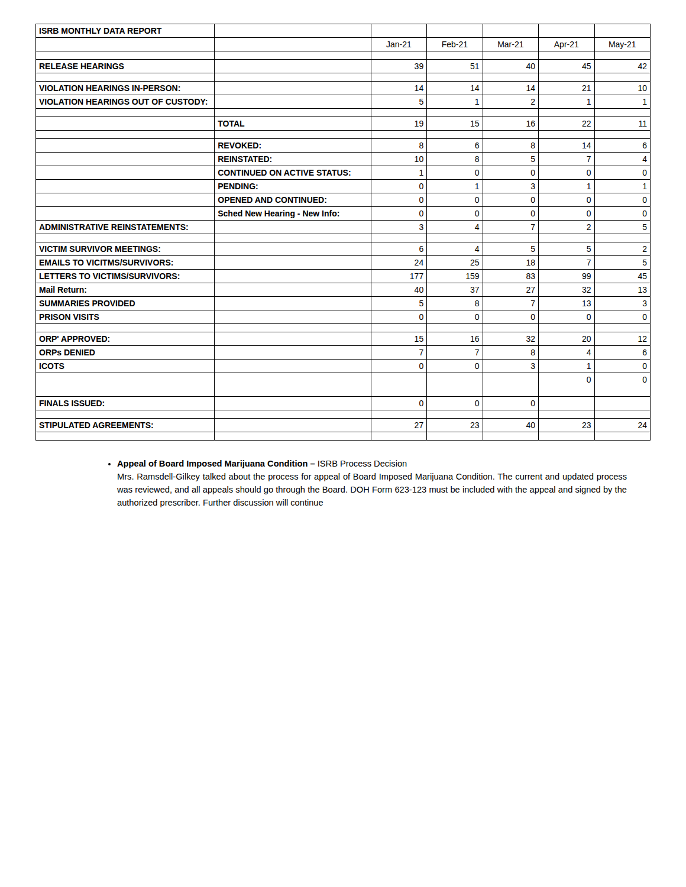| ISRB MONTHLY DATA REPORT | | | | | | |
| | | Jan-21 | Feb-21 | Mar-21 | Apr-21 | May-21 |
| RELEASE HEARINGS | | 39 | 51 | 40 | 45 | 42 |
| VIOLATION HEARINGS IN-PERSON: | | 14 | 14 | 14 | 21 | 10 |
| VIOLATION HEARINGS OUT OF CUSTODY: | | 5 | 1 | 2 | 1 | 1 |
| | TOTAL | 19 | 15 | 16 | 22 | 11 |
| | REVOKED: | 8 | 6 | 8 | 14 | 6 |
| | REINSTATED: | 10 | 8 | 5 | 7 | 4 |
| | CONTINUED ON ACTIVE STATUS: | 1 | 0 | 0 | 0 | 0 |
| | PENDING: | 0 | 1 | 3 | 1 | 1 |
| | OPENED AND CONTINUED: | 0 | 0 | 0 | 0 | 0 |
| | Sched New Hearing - New Info: | 0 | 0 | 0 | 0 | 0 |
| ADMINISTRATIVE REINSTATEMENTS: | | 3 | 4 | 7 | 2 | 5 |
| VICTIM SURVIVOR MEETINGS: | | 6 | 4 | 5 | 5 | 2 |
| EMAILS TO VICITMS/SURVIVORS: | | 24 | 25 | 18 | 7 | 5 |
| LETTERS TO VICTIMS/SURVIVORS: | | 177 | 159 | 83 | 99 | 45 |
| Mail Return: | | 40 | 37 | 27 | 32 | 13 |
| SUMMARIES PROVIDED | | 5 | 8 | 7 | 13 | 3 |
| PRISON VISITS | | 0 | 0 | 0 | 0 | 0 |
| ORP' APPROVED: | | 15 | 16 | 32 | 20 | 12 |
| ORPs DENIED | | 7 | 7 | 8 | 4 | 6 |
| ICOTS | | 0 | 0 | 3 | 1 | 0 |
| | | | | | 0 | 0 |
| FINALS ISSUED: | | 0 | 0 | 0 | | |
| STIPULATED AGREEMENTS: | | 27 | 23 | 40 | 23 | 24 |
Appeal of Board Imposed Marijuana Condition – ISRB Process Decision
Mrs. Ramsdell-Gilkey talked about the process for appeal of Board Imposed Marijuana Condition. The current and updated process was reviewed, and all appeals should go through the Board. DOH Form 623-123 must be included with the appeal and signed by the authorized prescriber. Further discussion will continue